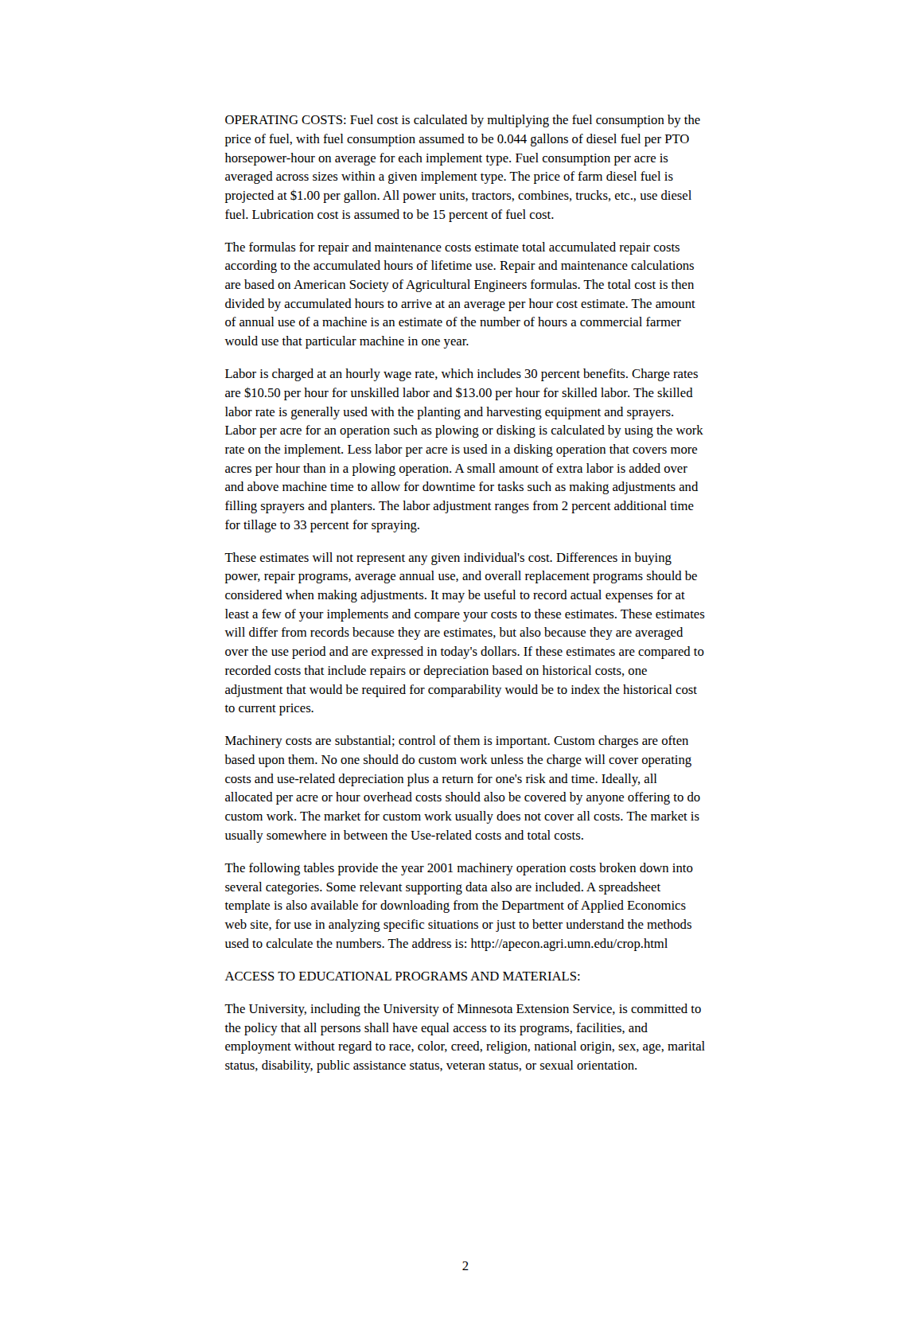OPERATING COSTS: Fuel cost is calculated by multiplying the fuel consumption by the price of fuel, with fuel consumption assumed to be 0.044 gallons of diesel fuel per PTO horsepower-hour on average for each implement type. Fuel consumption per acre is averaged across sizes within a given implement type. The price of farm diesel fuel is projected at $1.00 per gallon. All power units, tractors, combines, trucks, etc., use diesel fuel. Lubrication cost is assumed to be 15 percent of fuel cost.
The formulas for repair and maintenance costs estimate total accumulated repair costs according to the accumulated hours of lifetime use. Repair and maintenance calculations are based on American Society of Agricultural Engineers formulas. The total cost is then divided by accumulated hours to arrive at an average per hour cost estimate. The amount of annual use of a machine is an estimate of the number of hours a commercial farmer would use that particular machine in one year.
Labor is charged at an hourly wage rate, which includes 30 percent benefits. Charge rates are $10.50 per hour for unskilled labor and $13.00 per hour for skilled labor. The skilled labor rate is generally used with the planting and harvesting equipment and sprayers. Labor per acre for an operation such as plowing or disking is calculated by using the work rate on the implement. Less labor per acre is used in a disking operation that covers more acres per hour than in a plowing operation. A small amount of extra labor is added over and above machine time to allow for downtime for tasks such as making adjustments and filling sprayers and planters. The labor adjustment ranges from 2 percent additional time for tillage to 33 percent for spraying.
These estimates will not represent any given individual's cost. Differences in buying power, repair programs, average annual use, and overall replacement programs should be considered when making adjustments. It may be useful to record actual expenses for at least a few of your implements and compare your costs to these estimates. These estimates will differ from records because they are estimates, but also because they are averaged over the use period and are expressed in today's dollars. If these estimates are compared to recorded costs that include repairs or depreciation based on historical costs, one adjustment that would be required for comparability would be to index the historical cost to current prices.
Machinery costs are substantial; control of them is important. Custom charges are often based upon them. No one should do custom work unless the charge will cover operating costs and use-related depreciation plus a return for one's risk and time. Ideally, all allocated per acre or hour overhead costs should also be covered by anyone offering to do custom work. The market for custom work usually does not cover all costs. The market is usually somewhere in between the Use-related costs and total costs.
The following tables provide the year 2001 machinery operation costs broken down into several categories. Some relevant supporting data also are included. A spreadsheet template is also available for downloading from the Department of Applied Economics web site, for use in analyzing specific situations or just to better understand the methods used to calculate the numbers. The address is: http://apecon.agri.umn.edu/crop.html
ACCESS TO EDUCATIONAL PROGRAMS AND MATERIALS:
The University, including the University of Minnesota Extension Service, is committed to the policy that all persons shall have equal access to its programs, facilities, and employment without regard to race, color, creed, religion, national origin, sex, age, marital status, disability, public assistance status, veteran status, or sexual orientation.
2